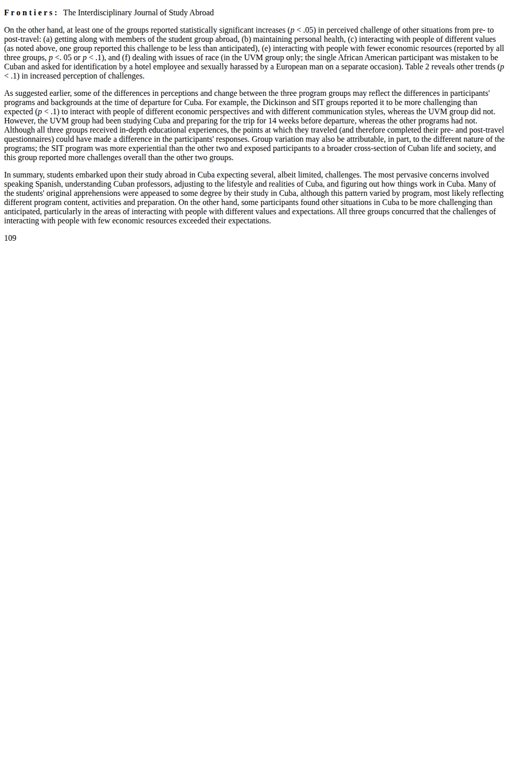F r o n t i e r s : The Interdisciplinary Journal of Study Abroad
On the other hand, at least one of the groups reported statistically significant increases (p < .05) in perceived challenge of other situations from pre- to post-travel: (a) getting along with members of the student group abroad, (b) maintaining personal health, (c) interacting with people of different values (as noted above, one group reported this challenge to be less than anticipated), (e) interacting with people with fewer economic resources (reported by all three groups, p <. 05 or p < .1), and (f) dealing with issues of race (in the UVM group only; the single African American participant was mistaken to be Cuban and asked for identification by a hotel employee and sexually harassed by a European man on a separate occasion). Table 2 reveals other trends (p < .1) in increased perception of challenges.
As suggested earlier, some of the differences in perceptions and change between the three program groups may reflect the differences in participants' programs and backgrounds at the time of departure for Cuba. For example, the Dickinson and SIT groups reported it to be more challenging than expected (p < .1) to interact with people of different economic perspectives and with different communication styles, whereas the UVM group did not. However, the UVM group had been studying Cuba and preparing for the trip for 14 weeks before departure, whereas the other programs had not. Although all three groups received in-depth educational experiences, the points at which they traveled (and therefore completed their pre- and post-travel questionnaires) could have made a difference in the participants' responses. Group variation may also be attributable, in part, to the different nature of the programs; the SIT program was more experiential than the other two and exposed participants to a broader cross-section of Cuban life and society, and this group reported more challenges overall than the other two groups.
In summary, students embarked upon their study abroad in Cuba expecting several, albeit limited, challenges. The most pervasive concerns involved speaking Spanish, understanding Cuban professors, adjusting to the lifestyle and realities of Cuba, and figuring out how things work in Cuba. Many of the students' original apprehensions were appeased to some degree by their study in Cuba, although this pattern varied by program, most likely reflecting different program content, activities and preparation. On the other hand, some participants found other situations in Cuba to be more challenging than anticipated, particularly in the areas of interacting with people with different values and expectations. All three groups concurred that the challenges of interacting with people with few economic resources exceeded their expectations.
109